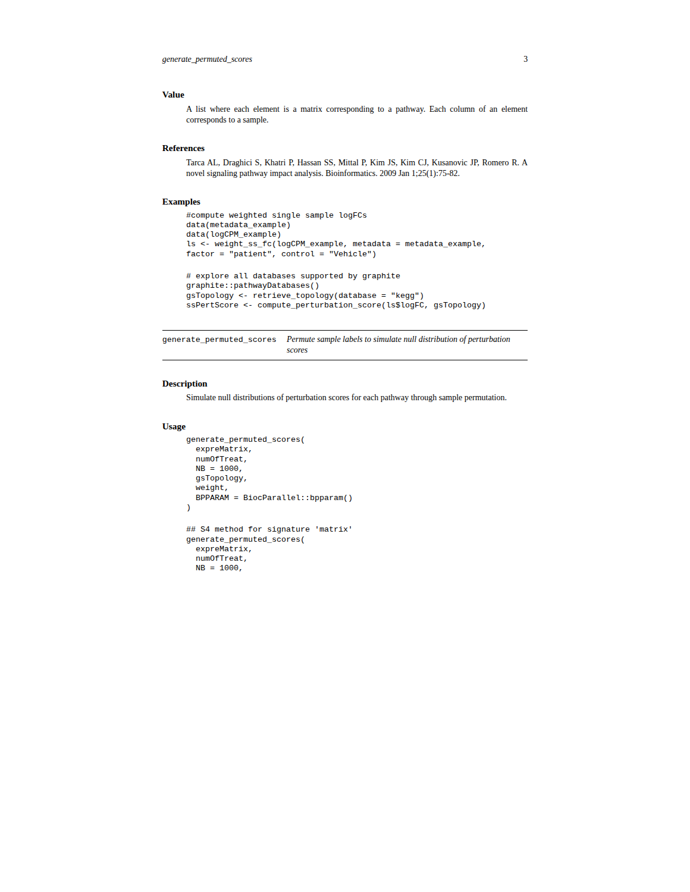generate_permuted_scores 3
Value
A list where each element is a matrix corresponding to a pathway. Each column of an element corresponds to a sample.
References
Tarca AL, Draghici S, Khatri P, Hassan SS, Mittal P, Kim JS, Kim CJ, Kusanovic JP, Romero R. A novel signaling pathway impact analysis. Bioinformatics. 2009 Jan 1;25(1):75-82.
Examples
#compute weighted single sample logFCs
data(metadata_example)
data(logCPM_example)
ls <- weight_ss_fc(logCPM_example, metadata = metadata_example,
factor = "patient", control = "Vehicle")
# explore all databases supported by graphite
graphite::pathwayDatabases()
gsTopology <- retrieve_topology(database = "kegg")
ssPertScore <- compute_perturbation_score(ls$logFC, gsTopology)
generate_permuted_scores
Permute sample labels to simulate null distribution of perturbationscores
Description
Simulate null distributions of perturbation scores for each pathway through sample permutation.
Usage
generate_permuted_scores(
  expreMatrix,
  numOfTreat,
  NB = 1000,
  gsTopology,
  weight,
  BPPARAM = BiocParallel::bpparam()
)
## S4 method for signature 'matrix'
generate_permuted_scores(
  expreMatrix,
  numOfTreat,
  NB = 1000,